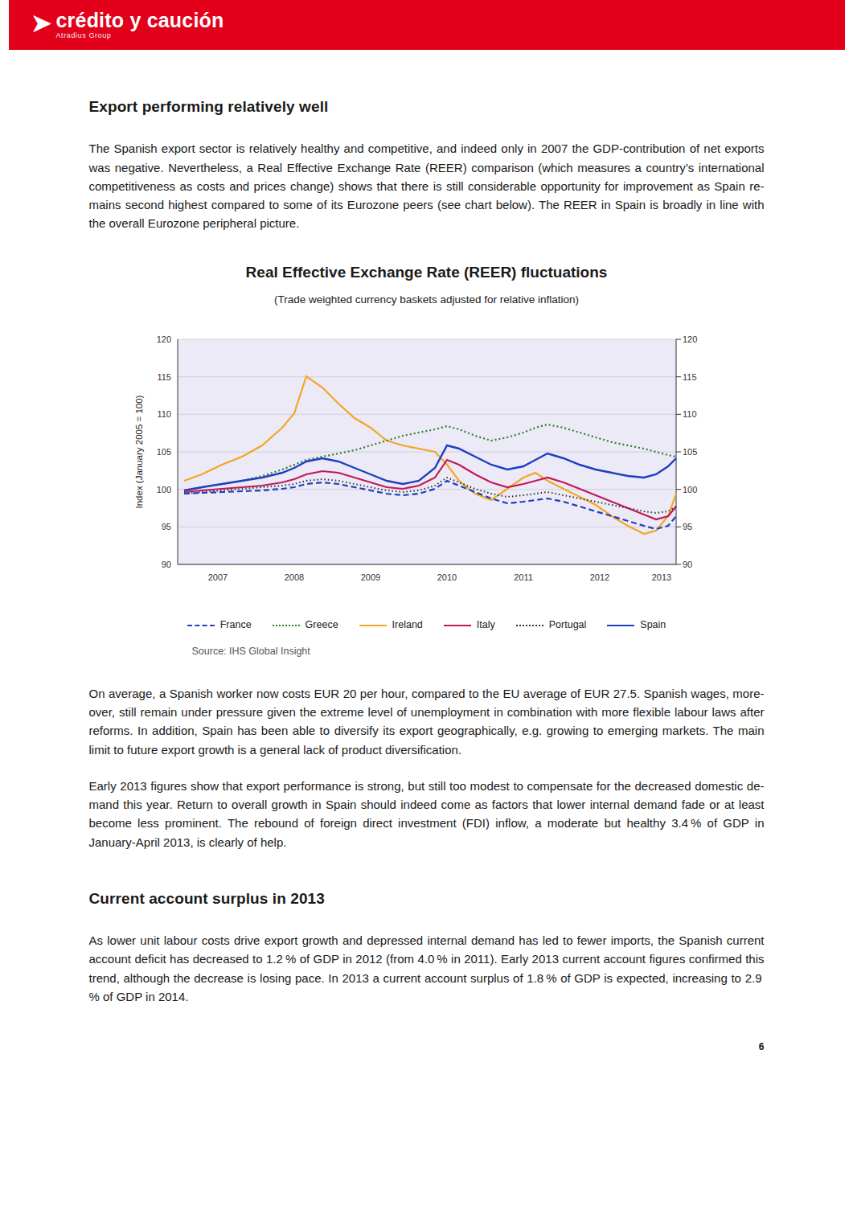➤ crédito y caución Atradius Group
Export performing relatively well
The Spanish export sector is relatively healthy and competitive, and indeed only in 2007 the GDP-contribution of net exports was negative. Nevertheless, a Real Effective Exchange Rate (REER) comparison (which measures a country’s international competitiveness as costs and prices change) shows that there is still considerable opportunity for improvement as Spain remains second highest compared to some of its Eurozone peers (see chart below). The REER in Spain is broadly in line with the overall Eurozone peripheral picture.
Real Effective Exchange Rate (REER) fluctuations
(Trade weighted currency baskets adjusted for relative inflation)
90 95 100 105 110 115 120 90 95 100 105 110 115 120 2007 2008 2009 2010 2011 2012 2013 Index (January 2005 = 100)
France Greece Ireland Italy Portugal Spain
Source: IHS Global Insight
On average, a Spanish worker now costs EUR 20 per hour, compared to the EU average of EUR 27.5. Spanish wages, moreover, still remain under pressure given the extreme level of unemployment in combination with more flexible labour laws after reforms. In addition, Spain has been able to diversify its export geographically, e.g. growing to emerging markets. The main limit to future export growth is a general lack of product diversification.
Early 2013 figures show that export performance is strong, but still too modest to compensate for the decreased domestic demand this year. Return to overall growth in Spain should indeed come as factors that lower internal demand fade or at least become less prominent. The rebound of foreign direct investment (FDI) inflow, a moderate but healthy 3.4 % of GDP in January-April 2013, is clearly of help.
Current account surplus in 2013
As lower unit labour costs drive export growth and depressed internal demand has led to fewer imports, the Spanish current account deficit has decreased to 1.2 % of GDP in 2012 (from 4.0 % in 2011). Early 2013 current account figures confirmed this trend, although the decrease is losing pace. In 2013 a current account surplus of 1.8 % of GDP is expected, increasing to 2.9 % of GDP in 2014.
6